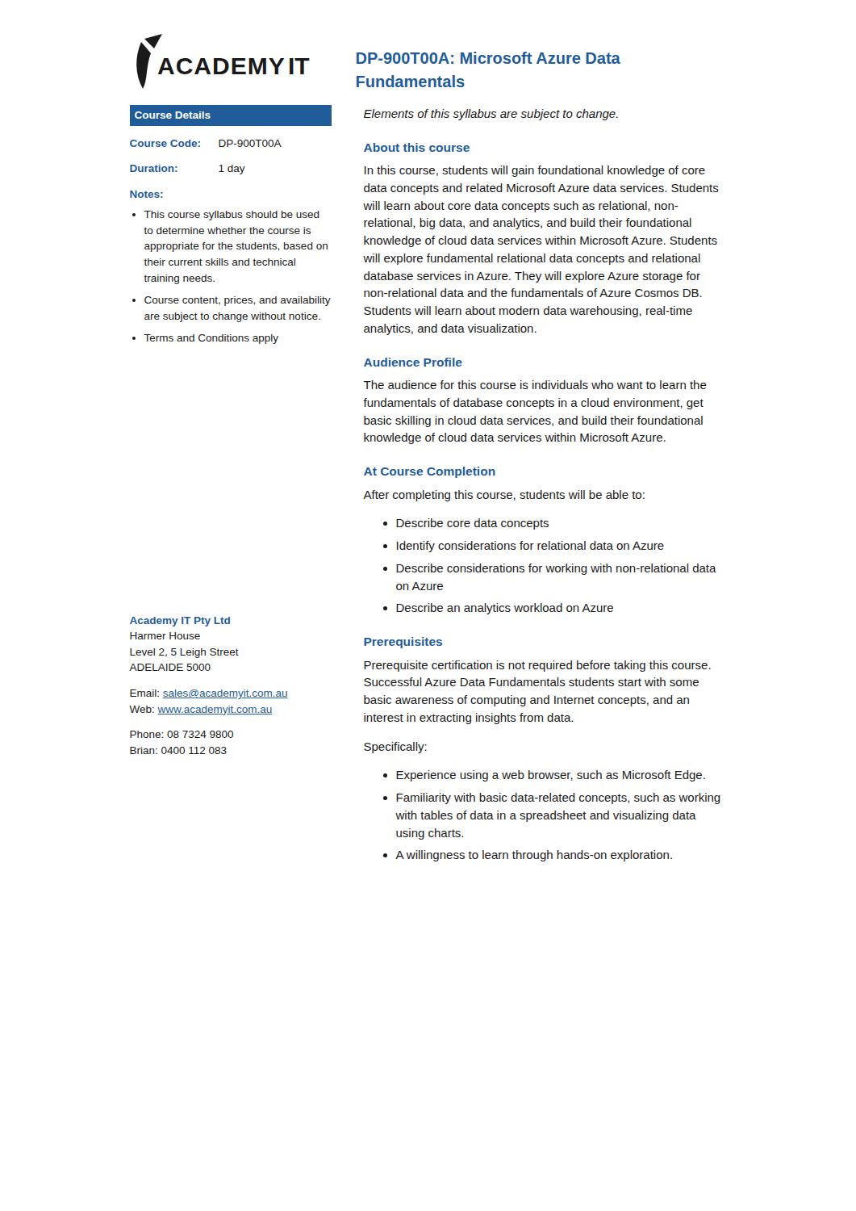ACADEMY IT
DP-900T00A: Microsoft Azure Data Fundamentals
Course Details
Course Code: DP-900T00A
Duration: 1 day
Notes:
This course syllabus should be used to determine whether the course is appropriate for the students, based on their current skills and technical training needs.
Course content, prices, and availability are subject to change without notice.
Terms and Conditions apply
Academy IT Pty Ltd
Harmer House
Level 2, 5 Leigh Street
ADELAIDE 5000
Email: sales@academyit.com.au
Web: www.academyit.com.au
Phone: 08 7324 9800
Brian: 0400 112 083
Elements of this syllabus are subject to change.
About this course
In this course, students will gain foundational knowledge of core data concepts and related Microsoft Azure data services. Students will learn about core data concepts such as relational, non-relational, big data, and analytics, and build their foundational knowledge of cloud data services within Microsoft Azure. Students will explore fundamental relational data concepts and relational database services in Azure. They will explore Azure storage for non-relational data and the fundamentals of Azure Cosmos DB. Students will learn about modern data warehousing, real-time analytics, and data visualization.
Audience Profile
The audience for this course is individuals who want to learn the fundamentals of database concepts in a cloud environment, get basic skilling in cloud data services, and build their foundational knowledge of cloud data services within Microsoft Azure.
At Course Completion
After completing this course, students will be able to:
Describe core data concepts
Identify considerations for relational data on Azure
Describe considerations for working with non-relational data on Azure
Describe an analytics workload on Azure
Prerequisites
Prerequisite certification is not required before taking this course. Successful Azure Data Fundamentals students start with some basic awareness of computing and Internet concepts, and an interest in extracting insights from data.
Specifically:
Experience using a web browser, such as Microsoft Edge.
Familiarity with basic data-related concepts, such as working with tables of data in a spreadsheet and visualizing data using charts.
A willingness to learn through hands-on exploration.